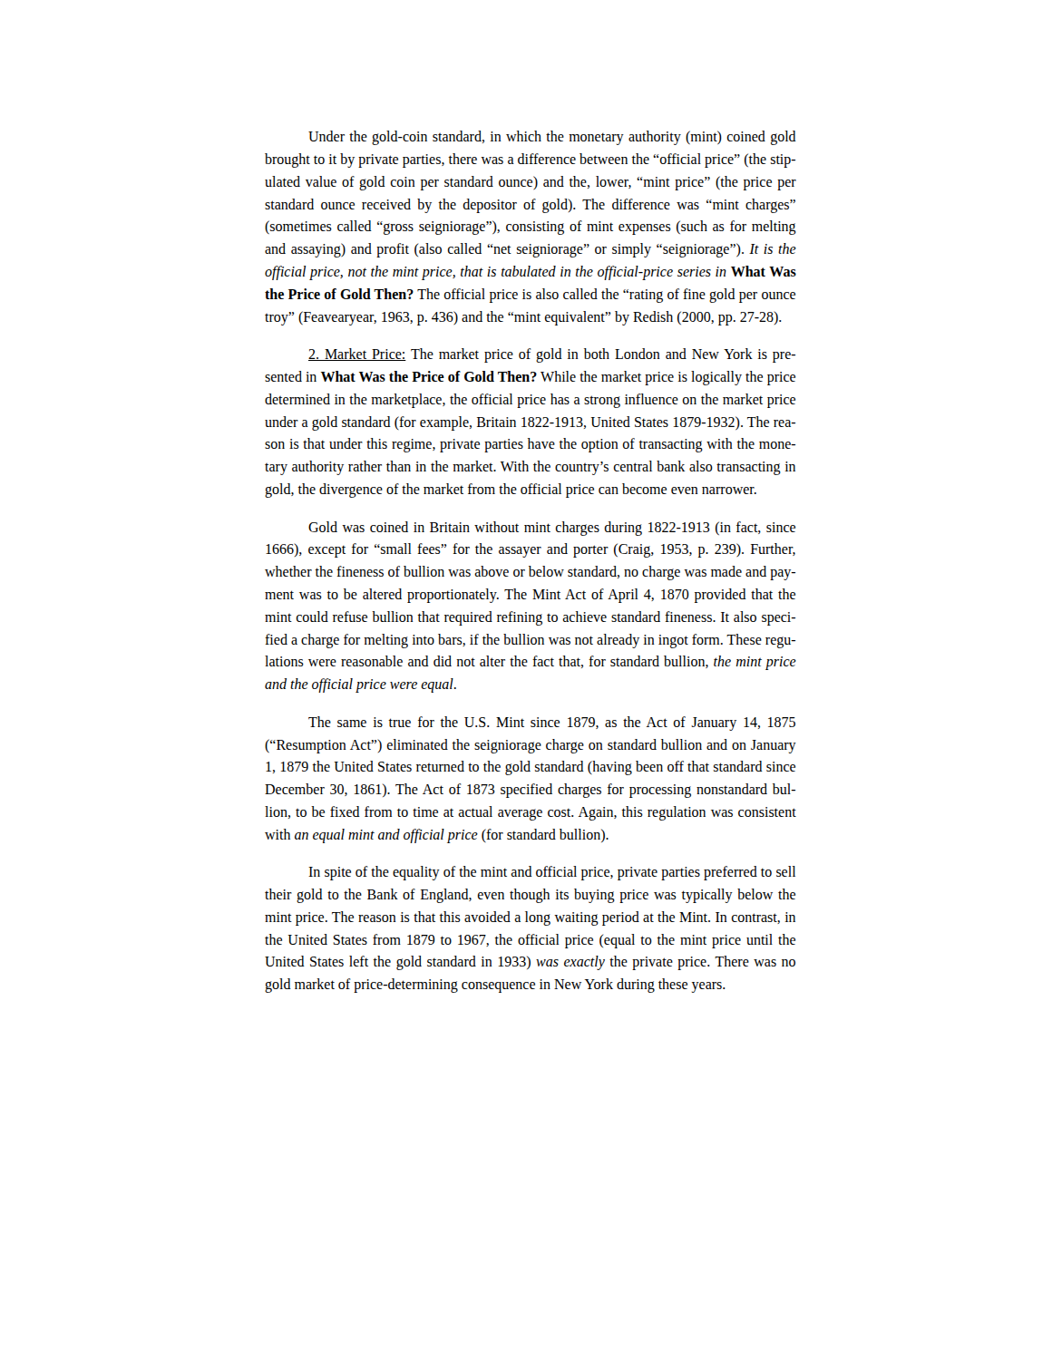Under the gold-coin standard, in which the monetary authority (mint) coined gold brought to it by private parties, there was a difference between the “official price” (the stipulated value of gold coin per standard ounce) and the, lower, “mint price” (the price per standard ounce received by the depositor of gold). The difference was “mint charges” (sometimes called “gross seigniorage”), consisting of mint expenses (such as for melting and assaying) and profit (also called “net seigniorage” or simply “seigniorage”). It is the official price, not the mint price, that is tabulated in the official-price series in What Was the Price of Gold Then? The official price is also called the “rating of fine gold per ounce troy” (Feavearyear, 1963, p. 436) and the “mint equivalent” by Redish (2000, pp. 27-28).
2. Market Price: The market price of gold in both London and New York is presented in What Was the Price of Gold Then? While the market price is logically the price determined in the marketplace, the official price has a strong influence on the market price under a gold standard (for example, Britain 1822-1913, United States 1879-1932). The reason is that under this regime, private parties have the option of transacting with the monetary authority rather than in the market. With the country’s central bank also transacting in gold, the divergence of the market from the official price can become even narrower.
Gold was coined in Britain without mint charges during 1822-1913 (in fact, since 1666), except for “small fees” for the assayer and porter (Craig, 1953, p. 239). Further, whether the fineness of bullion was above or below standard, no charge was made and payment was to be altered proportionately. The Mint Act of April 4, 1870 provided that the mint could refuse bullion that required refining to achieve standard fineness. It also specified a charge for melting into bars, if the bullion was not already in ingot form. These regulations were reasonable and did not alter the fact that, for standard bullion, the mint price and the official price were equal.
The same is true for the U.S. Mint since 1879, as the Act of January 14, 1875 (“Resumption Act”) eliminated the seigniorage charge on standard bullion and on January 1, 1879 the United States returned to the gold standard (having been off that standard since December 30, 1861). The Act of 1873 specified charges for processing nonstandard bullion, to be fixed from to time at actual average cost. Again, this regulation was consistent with an equal mint and official price (for standard bullion).
In spite of the equality of the mint and official price, private parties preferred to sell their gold to the Bank of England, even though its buying price was typically below the mint price. The reason is that this avoided a long waiting period at the Mint. In contrast, in the United States from 1879 to 1967, the official price (equal to the mint price until the United States left the gold standard in 1933) was exactly the private price. There was no gold market of price-determining consequence in New York during these years.